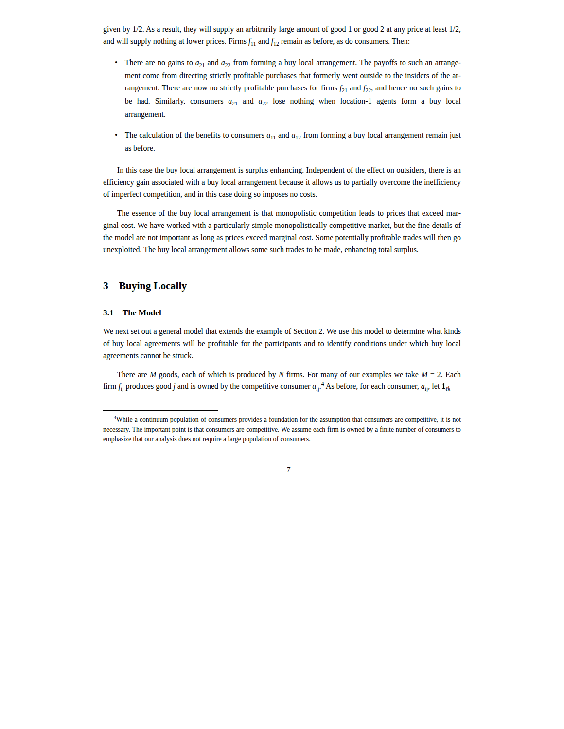given by 1/2. As a result, they will supply an arbitrarily large amount of good 1 or good 2 at any price at least 1/2, and will supply nothing at lower prices. Firms f11 and f12 remain as before, as do consumers. Then:
There are no gains to a21 and a22 from forming a buy local arrangement. The payoffs to such an arrangement come from directing strictly profitable purchases that formerly went outside to the insiders of the arrangement. There are now no strictly profitable purchases for firms f21 and f22, and hence no such gains to be had. Similarly, consumers a21 and a22 lose nothing when location-1 agents form a buy local arrangement.
The calculation of the benefits to consumers a11 and a12 from forming a buy local arrangement remain just as before.
In this case the buy local arrangement is surplus enhancing. Independent of the effect on outsiders, there is an efficiency gain associated with a buy local arrangement because it allows us to partially overcome the inefficiency of imperfect competition, and in this case doing so imposes no costs.
The essence of the buy local arrangement is that monopolistic competition leads to prices that exceed marginal cost. We have worked with a particularly simple monopolistically competitive market, but the fine details of the model are not important as long as prices exceed marginal cost. Some potentially profitable trades will then go unexploited. The buy local arrangement allows some such trades to be made, enhancing total surplus.
3 Buying Locally
3.1 The Model
We next set out a general model that extends the example of Section 2. We use this model to determine what kinds of buy local agreements will be profitable for the participants and to identify conditions under which buy local agreements cannot be struck.
There are M goods, each of which is produced by N firms. For many of our examples we take M = 2. Each firm fij produces good j and is owned by the competitive consumer aij.4 As before, for each consumer, aij, let 1ℓk
4While a continuum population of consumers provides a foundation for the assumption that consumers are competitive, it is not necessary. The important point is that consumers are competitive. We assume each firm is owned by a finite number of consumers to emphasize that our analysis does not require a large population of consumers.
7